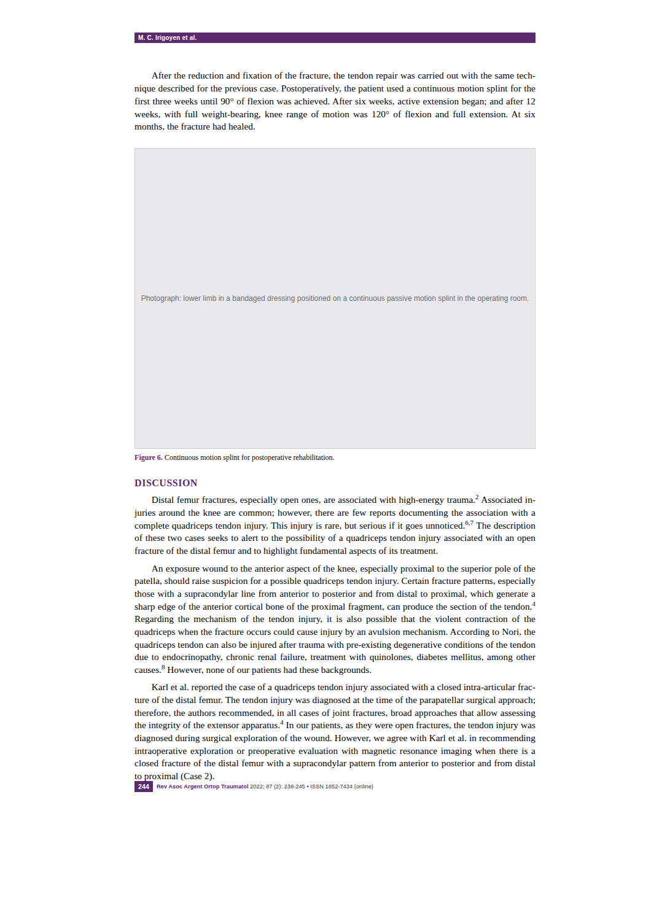M. C. Irigoyen et al.
After the reduction and fixation of the fracture, the tendon repair was carried out with the same technique described for the previous case. Postoperatively, the patient used a continuous motion splint for the first three weeks until 90° of flexion was achieved. After six weeks, active extension began; and after 12 weeks, with full weight-bearing, knee range of motion was 120° of flexion and full extension. At six months, the fracture had healed.
Photograph: lower limb in a bandaged dressing positioned on a continuous passive motion splint in the operating room.
Figure 6. Continuous motion splint for postoperative rehabilitation.
Discussion
Distal femur fractures, especially open ones, are associated with high-energy trauma.2 Associated injuries around the knee are common; however, there are few reports documenting the association with a complete quadriceps tendon injury. This injury is rare, but serious if it goes unnoticed.6,7 The description of these two cases seeks to alert to the possibility of a quadriceps tendon injury associated with an open fracture of the distal femur and to highlight fundamental aspects of its treatment.
An exposure wound to the anterior aspect of the knee, especially proximal to the superior pole of the patella, should raise suspicion for a possible quadriceps tendon injury. Certain fracture patterns, especially those with a supracondylar line from anterior to posterior and from distal to proximal, which generate a sharp edge of the anterior cortical bone of the proximal fragment, can produce the section of the tendon.4 Regarding the mechanism of the tendon injury, it is also possible that the violent contraction of the quadriceps when the fracture occurs could cause injury by an avulsion mechanism. According to Nori, the quadriceps tendon can also be injured after trauma with pre-existing degenerative conditions of the tendon due to endocrinopathy, chronic renal failure, treatment with quinolones, diabetes mellitus, among other causes.8 However, none of our patients had these backgrounds.
Karl et al. reported the case of a quadriceps tendon injury associated with a closed intra-articular fracture of the distal femur. The tendon injury was diagnosed at the time of the parapatellar surgical approach; therefore, the authors recommended, in all cases of joint fractures, broad approaches that allow assessing the integrity of the extensor apparatus.4 In our patients, as they were open fractures, the tendon injury was diagnosed during surgical exploration of the wound. However, we agree with Karl et al. in recommending intraoperative exploration or preoperative evaluation with magnetic resonance imaging when there is a closed fracture of the distal femur with a supracondylar pattern from anterior to posterior and from distal to proximal (Case 2).
244 Rev Asoc Argent Ortop Traumatol 2022; 87 (2): 238-245 • ISSN 1852-7434 (online)